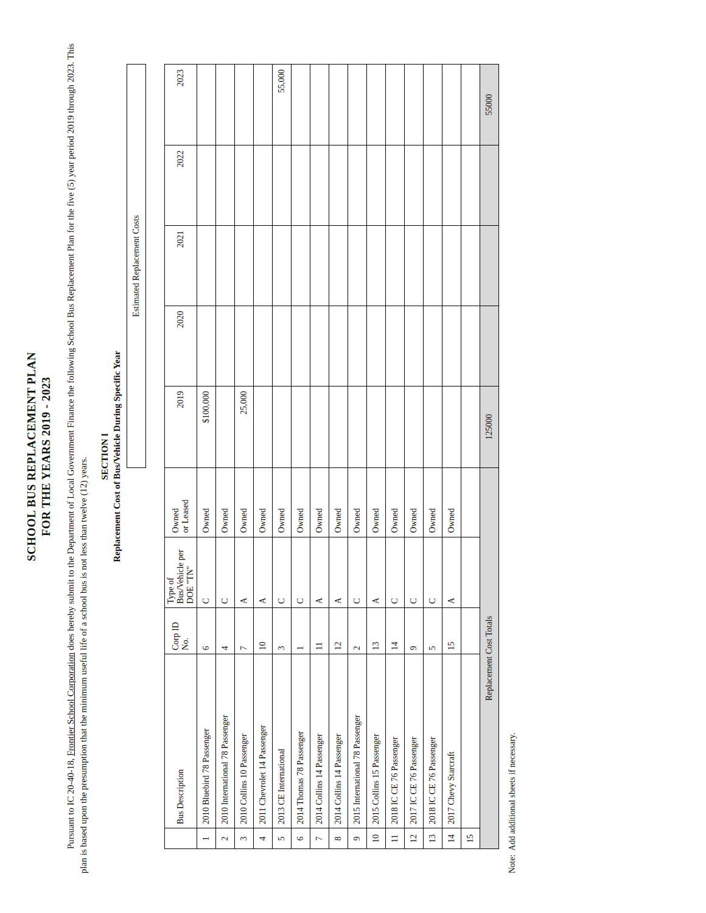SCHOOL BUS REPLACEMENT PLAN
FOR THE YEARS 2019 - 2023
Pursuant to IC 20-40-18, Frontier School Corporation does hereby submit to the Department of Local Government Finance the following School Bus Replacement Plan for the five (5) year period 2019 through 2023. This plan is based upon the presumption that the minimum useful life of a school bus is not less than twelve (12) years.
SECTION I
Replacement Cost of Bus/Vehicle During Specific Year
| | | | | | Estimated Replacement Costs |
| --- | --- | --- | --- | --- | --- |
| | Bus Description | Corp ID No. | Type of Bus/Vehicle per DOE "TN" | Owned or Leased | 2019 | 2020 | 2021 | 2022 | 2023 |
| 1 | 2010 Bluebird 78 Passenger | 6 | C | Owned | $100,000 | | | | |
| 2 | 2010 International 78 Passenger | 4 | C | Owned | | | | | |
| 3 | 2010 Collins 10 Passenger | 7 | A | Owned | 25,000 | | | | |
| 4 | 2011 Chevrolet 14 Passenger | 10 | A | Owned | | | | | |
| 5 | 2013 CE International | 3 | C | Owned | | | | | 55,000 |
| 6 | 2014 Thomas 78 Passenger | 1 | C | Owned | | | | | |
| 7 | 2014 Collins 14 Passenger | 11 | A | Owned | | | | | |
| 8 | 2014 Collins 14 Passenger | 12 | A | Owned | | | | | |
| 9 | 2015 International 78 Passenger | 2 | C | Owned | | | | | |
| 10 | 2015 Collins 15 Passenger | 13 | A | Owned | | | | | |
| 11 | 2018 IC CE 76 Passenger | 14 | C | Owned | | | | | |
| 12 | 2017 IC CE 76 Passenger | 9 | C | Owned | | | | | |
| 13 | 2018 IC CE 76 Passenger | 5 | C | Owned | | | | | |
| 14 | 2017 Chevy Starcraft | 15 | A | Owned | | | | | |
| 15 | | | | | | | | | |
| Replacement Cost Totals | 125000 | | | | 55000 |
Note: Add additional sheets if necessary.